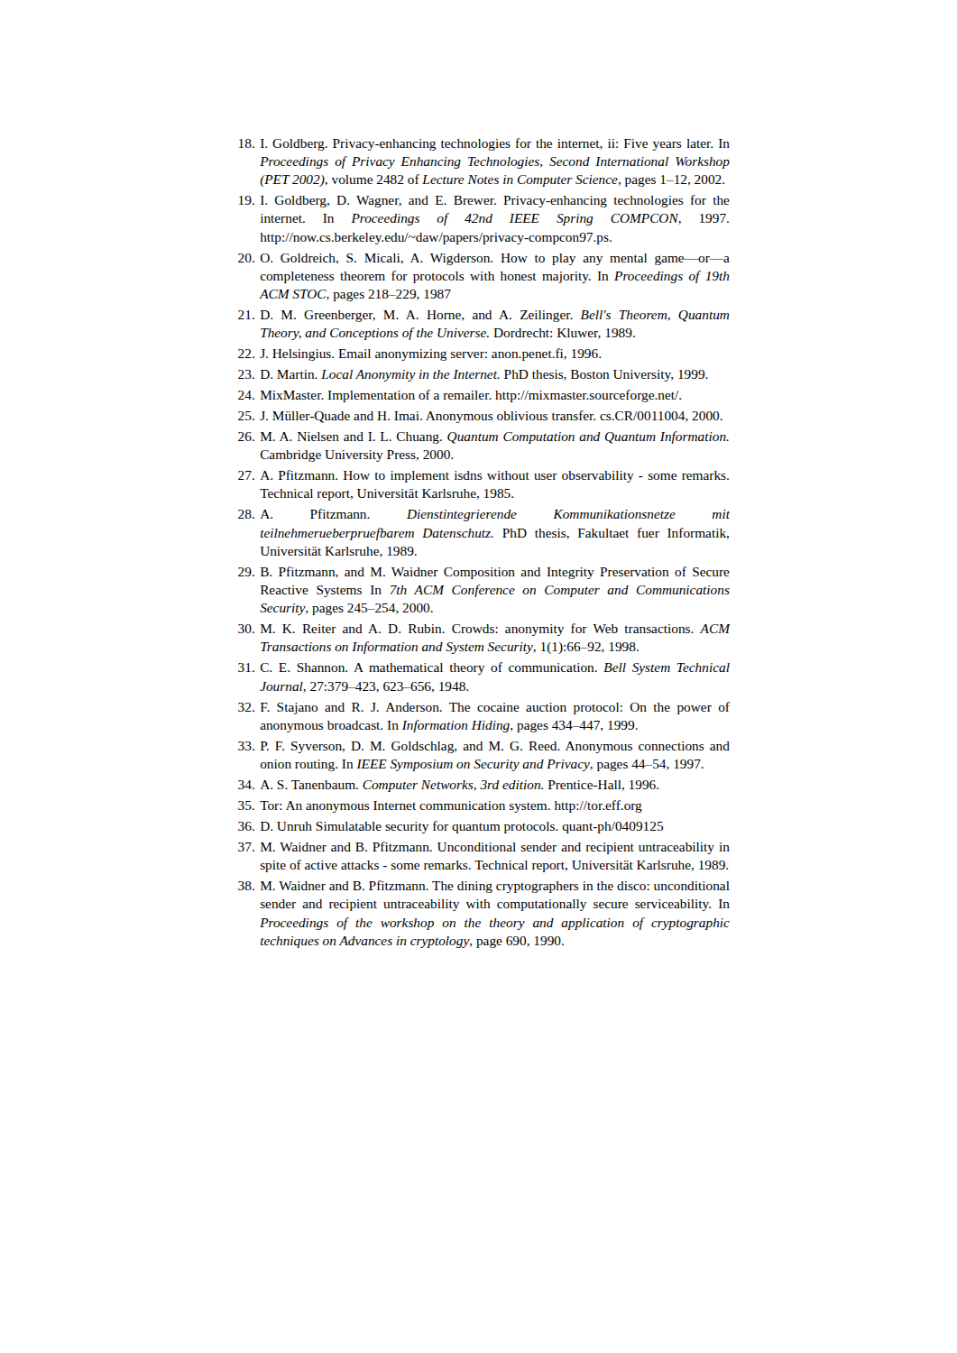18. I. Goldberg. Privacy-enhancing technologies for the internet, ii: Five years later. In Proceedings of Privacy Enhancing Technologies, Second International Workshop (PET 2002), volume 2482 of Lecture Notes in Computer Science, pages 1–12, 2002.
19. I. Goldberg, D. Wagner, and E. Brewer. Privacy-enhancing technologies for the internet. In Proceedings of 42nd IEEE Spring COMPCON, 1997. http://now.cs.berkeley.edu/~daw/papers/privacy-compcon97.ps.
20. O. Goldreich, S. Micali, A. Wigderson. How to play any mental game—or—a completeness theorem for protocols with honest majority. In Proceedings of 19th ACM STOC, pages 218–229, 1987
21. D. M. Greenberger, M. A. Horne, and A. Zeilinger. Bell's Theorem, Quantum Theory, and Conceptions of the Universe. Dordrecht: Kluwer, 1989.
22. J. Helsingius. Email anonymizing server: anon.penet.fi, 1996.
23. D. Martin. Local Anonymity in the Internet. PhD thesis, Boston University, 1999.
24. MixMaster. Implementation of a remailer. http://mixmaster.sourceforge.net/.
25. J. Müller-Quade and H. Imai. Anonymous oblivious transfer. cs.CR/0011004, 2000.
26. M. A. Nielsen and I. L. Chuang. Quantum Computation and Quantum Information. Cambridge University Press, 2000.
27. A. Pfitzmann. How to implement isdns without user observability - some remarks. Technical report, Universität Karlsruhe, 1985.
28. A. Pfitzmann. Dienstintegrierende Kommunikationsnetze mit teilnehmerueberpruefbarem Datenschutz. PhD thesis, Fakultaet fuer Informatik, Universität Karlsruhe, 1989.
29. B. Pfitzmann, and M. Waidner Composition and Integrity Preservation of Secure Reactive Systems In 7th ACM Conference on Computer and Communications Security, pages 245–254, 2000.
30. M. K. Reiter and A. D. Rubin. Crowds: anonymity for Web transactions. ACM Transactions on Information and System Security, 1(1):66–92, 1998.
31. C. E. Shannon. A mathematical theory of communication. Bell System Technical Journal, 27:379–423, 623–656, 1948.
32. F. Stajano and R. J. Anderson. The cocaine auction protocol: On the power of anonymous broadcast. In Information Hiding, pages 434–447, 1999.
33. P. F. Syverson, D. M. Goldschlag, and M. G. Reed. Anonymous connections and onion routing. In IEEE Symposium on Security and Privacy, pages 44–54, 1997.
34. A. S. Tanenbaum. Computer Networks, 3rd edition. Prentice-Hall, 1996.
35. Tor: An anonymous Internet communication system. http://tor.eff.org
36. D. Unruh Simulatable security for quantum protocols. quant-ph/0409125
37. M. Waidner and B. Pfitzmann. Unconditional sender and recipient untraceability in spite of active attacks - some remarks. Technical report, Universität Karlsruhe, 1989.
38. M. Waidner and B. Pfitzmann. The dining cryptographers in the disco: unconditional sender and recipient untraceability with computationally secure serviceability. In Proceedings of the workshop on the theory and application of cryptographic techniques on Advances in cryptology, page 690, 1990.